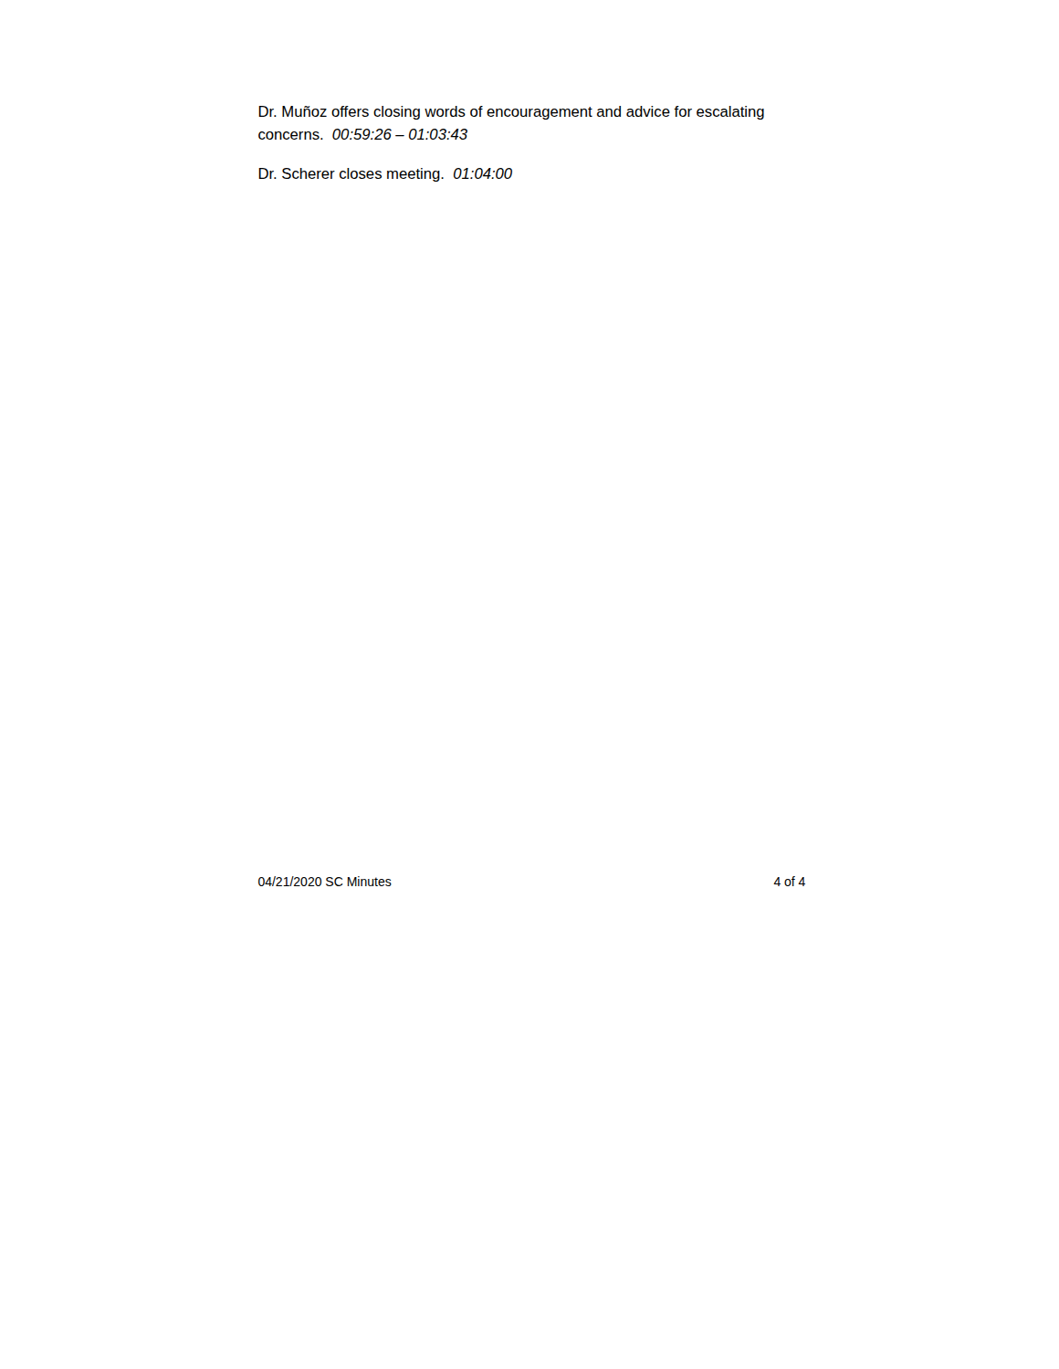Dr. Muñoz offers closing words of encouragement and advice for escalating concerns. 00:59:26 – 01:03:43
Dr. Scherer closes meeting. 01:04:00
04/21/2020 SC Minutes
4 of 4